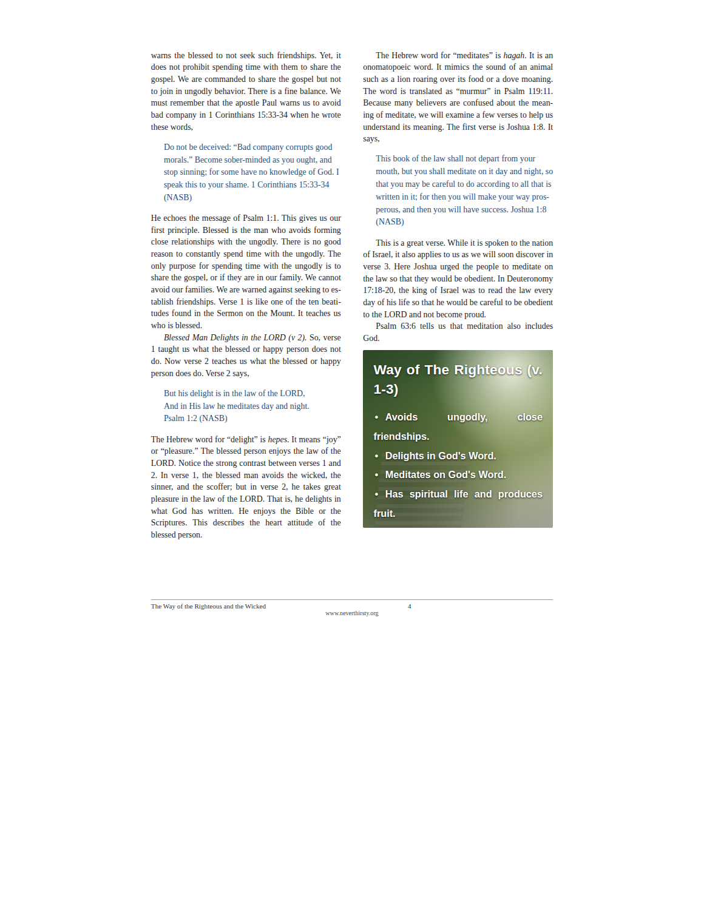warns the blessed to not seek such friendships. Yet, it does not prohibit spending time with them to share the gospel. We are commanded to share the gospel but not to join in ungodly behavior. There is a fine balance. We must remember that the apostle Paul warns us to avoid bad company in 1 Corinthians 15:33-34 when he wrote these words,
Do not be deceived: “Bad company corrupts good morals.” Become sober-minded as you ought, and stop sinning; for some have no knowledge of God. I speak this to your shame. 1 Corinthians 15:33-34 (NASB)
He echoes the message of Psalm 1:1. This gives us our first principle. Blessed is the man who avoids forming close relationships with the ungodly. There is no good reason to constantly spend time with the ungodly. The only purpose for spending time with the ungodly is to share the gospel, or if they are in our family. We cannot avoid our families. We are warned against seeking to establish friendships. Verse 1 is like one of the ten beatitudes found in the Sermon on the Mount. It teaches us who is blessed.
Blessed Man Delights in the LORD (v 2). So, verse 1 taught us what the blessed or happy person does not do. Now verse 2 teaches us what the blessed or happy person does do. Verse 2 says,
But his delight is in the law of the LORD,
And in His law he meditates day and night.
Psalm 1:2 (NASB)
The Hebrew word for “delight” is hepes. It means “joy” or “pleasure.” The blessed person enjoys the law of the LORD. Notice the strong contrast between verses 1 and 2. In verse 1, the blessed man avoids the wicked, the sinner, and the scoffer; but in verse 2, he takes great pleasure in the law of the LORD. That is, he delights in what God has written. He enjoys the Bible or the Scriptures. This describes the heart attitude of the blessed person.
The Hebrew word for “meditates” is hagah. It is an onomatopoeic word. It mimics the sound of an animal such as a lion roaring over its food or a dove moaning. The word is translated as “murmur” in Psalm 119:11. Because many believers are confused about the meaning of meditate, we will examine a few verses to help us understand its meaning. The first verse is Joshua 1:8. It says,
This book of the law shall not depart from your mouth, but you shall meditate on it day and night, so that you may be careful to do according to all that is written in it; for then you will make your way prosperous, and then you will have success. Joshua 1:8 (NASB)
This is a great verse. While it is spoken to the nation of Israel, it also applies to us as we will soon discover in verse 3. Here Joshua urged the people to meditate on the law so that they would be obedient. In Deuteronomy 17:18-20, the king of Israel was to read the law every day of his life so that he would be careful to be obedient to the LORD and not become proud.
Psalm 63:6 tells us that meditation also includes God.
Way of The Righteous (v. 1-3)
Avoids ungodly, close friendships.
Delights in God's Word.
Meditates on God's Word.
Has spiritual life and produces fruit.
The Way of the Righteous and the Wicked
4 www.neverthirsty.org